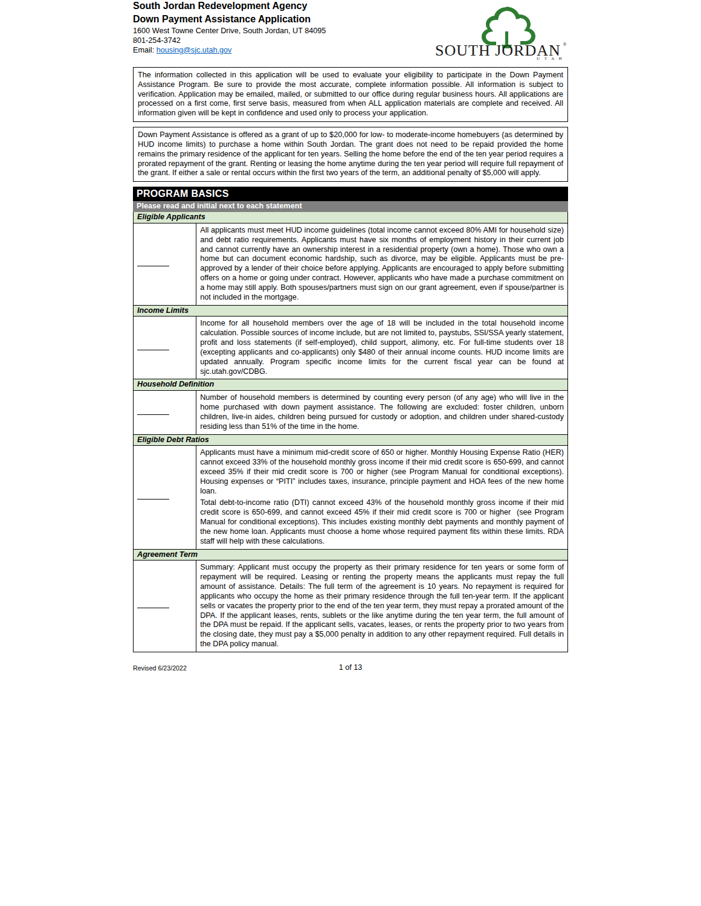South Jordan Redevelopment Agency
Down Payment Assistance Application
1600 West Towne Center Drive, South Jordan, UT 84095
801-254-3742
Email: housing@sjc.utah.gov
SOUTH JORDAN U T A H ®
The information collected in this application will be used to evaluate your eligibility to participate in the Down Payment Assistance Program. Be sure to provide the most accurate, complete information possible. All information is subject to verification. Application may be emailed, mailed, or submitted to our office during regular business hours. All applications are processed on a first come, first serve basis, measured from when ALL application materials are complete and received. All information given will be kept in confidence and used only to process your application.
Down Payment Assistance is offered as a grant of up to $20,000 for low- to moderate-income homebuyers (as determined by HUD income limits) to purchase a home within South Jordan. The grant does not need to be repaid provided the home remains the primary residence of the applicant for ten years. Selling the home before the end of the ten year period requires a prorated repayment of the grant. Renting or leasing the home anytime during the ten year period will require full repayment of the grant. If either a sale or rental occurs within the first two years of the term, an additional penalty of $5,000 will apply.
PROGRAM BASICS
Please read and initial next to each statement
Eligible Applicants
| | All applicants must meet HUD income guidelines (total income cannot exceed 80% AMI for household size) and debt ratio requirements. Applicants must have six months of employment history in their current job and cannot currently have an ownership interest in a residential property (own a home). Those who own a home but can document economic hardship, such as divorce, may be eligible. Applicants must be pre-approved by a lender of their choice before applying. Applicants are encouraged to apply before submitting offers on a home or going under contract. However, applicants who have made a purchase commitment on a home may still apply. Both spouses/partners must sign on our grant agreement, even if spouse/partner is not included in the mortgage. |
Income Limits
| | Income for all household members over the age of 18 will be included in the total household income calculation. Possible sources of income include, but are not limited to, paystubs, SSI/SSA yearly statement, profit and loss statements (if self-employed), child support, alimony, etc. For full-time students over 18 (excepting applicants and co-applicants) only $480 of their annual income counts. HUD income limits are updated annually. Program specific income limits for the current fiscal year can be found at sjc.utah.gov/CDBG. |
Household Definition
| | Number of household members is determined by counting every person (of any age) who will live in the home purchased with down payment assistance. The following are excluded: foster children, unborn children, live-in aides, children being pursued for custody or adoption, and children under shared-custody residing less than 51% of the time in the home. |
Eligible Debt Ratios
| | Applicants must have a minimum mid-credit score of 650 or higher. Monthly Housing Expense Ratio (HER) cannot exceed 33% of the household monthly gross income if their mid credit score is 650-699, and cannot exceed 35% if their mid credit score is 700 or higher (see Program Manual for conditional exceptions). Housing expenses or “PITI” includes taxes, insurance, principle payment and HOA fees of the new home loan. Total debt-to-income ratio (DTI) cannot exceed 43% of the household monthly gross income if their mid credit score is 650-699, and cannot exceed 45% if their mid credit score is 700 or higher (see Program Manual for conditional exceptions). This includes existing monthly debt payments and monthly payment of the new home loan. Applicants must choose a home whose required payment fits within these limits. RDA staff will help with these calculations. |
Agreement Term
| | Summary: Applicant must occupy the property as their primary residence for ten years or some form of repayment will be required. Leasing or renting the property means the applicants must repay the full amount of assistance. Details: The full term of the agreement is 10 years. No repayment is required for applicants who occupy the home as their primary residence through the full ten-year term. If the applicant sells or vacates the property prior to the end of the ten year term, they must repay a prorated amount of the DPA. If the applicant leases, rents, sublets or the like anytime during the ten year term, the full amount of the DPA must be repaid. If the applicant sells, vacates, leases, or rents the property prior to two years from the closing date, they must pay a $5,000 penalty in addition to any other repayment required. Full details in the DPA policy manual. |
Revised 6/23/2022
1 of 13